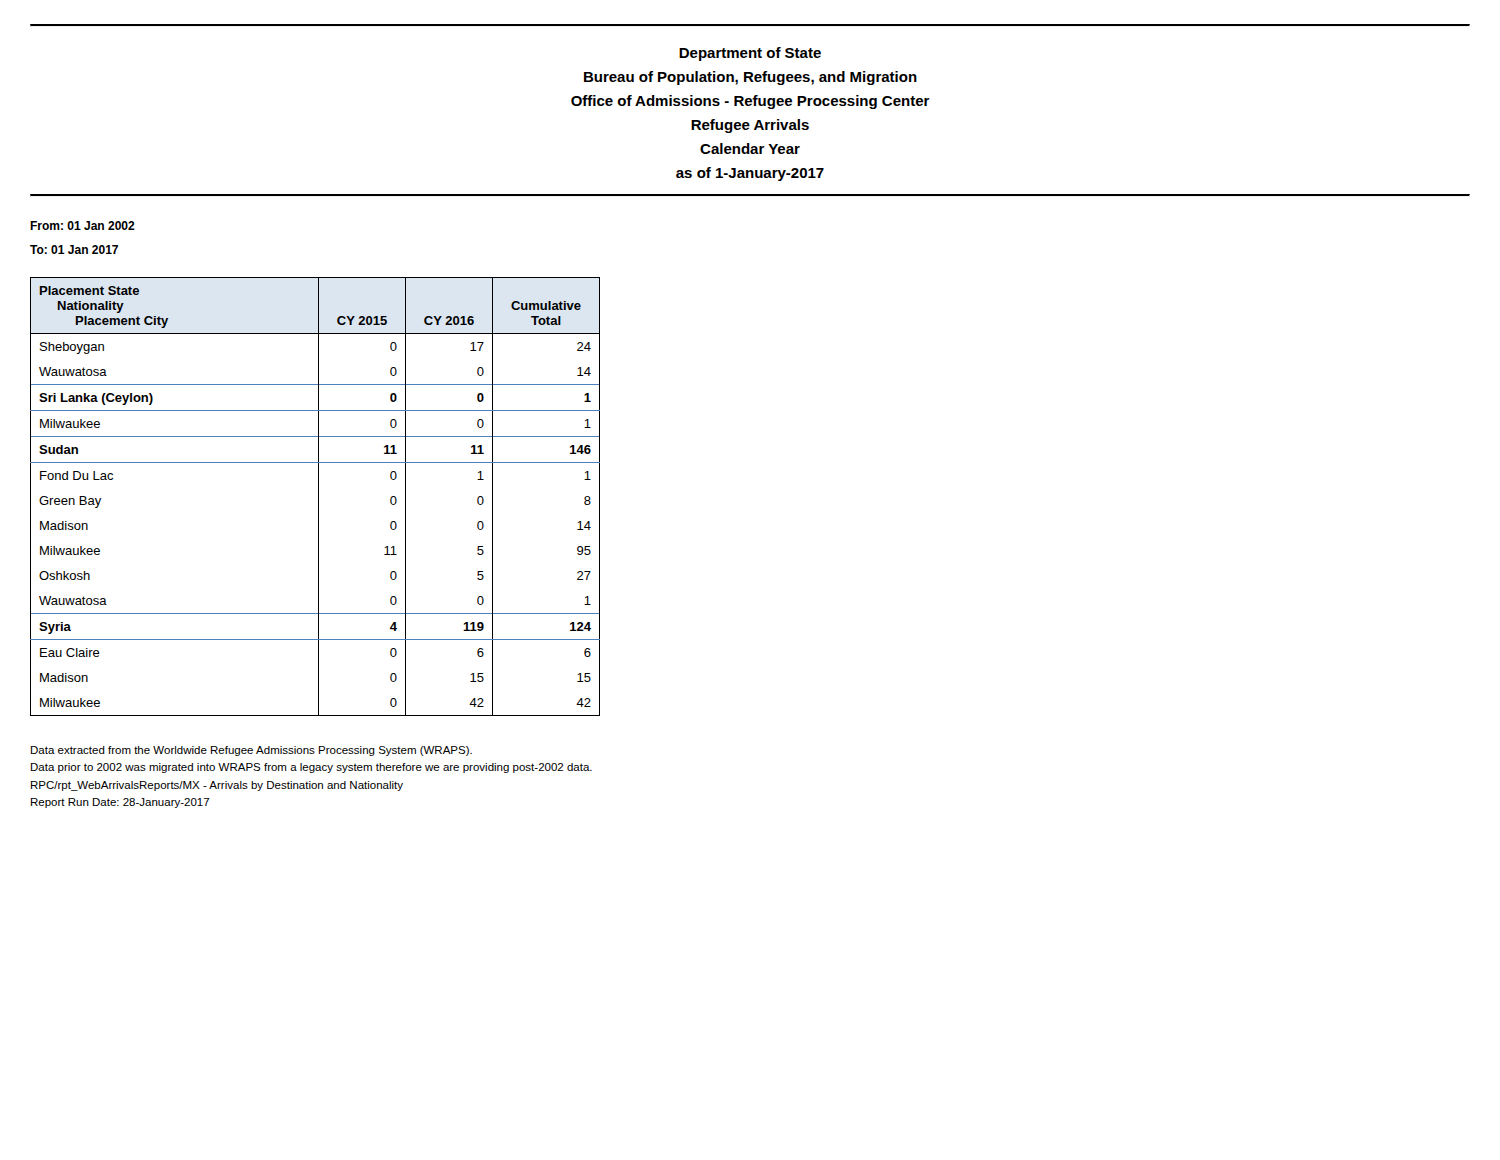Department of State
Bureau of Population, Refugees, and Migration
Office of Admissions - Refugee Processing Center
Refugee Arrivals
Calendar Year
as of 1-January-2017
From: 01 Jan 2002
To: 01 Jan 2017
| Placement State Nationality Placement City | CY 2015 | CY 2016 | Cumulative Total |
| --- | --- | --- | --- |
| Sheboygan | 0 | 17 | 24 |
| Wauwatosa | 0 | 0 | 14 |
| Sri Lanka (Ceylon) | 0 | 0 | 1 |
| Milwaukee | 0 | 0 | 1 |
| Sudan | 11 | 11 | 146 |
| Fond Du Lac | 0 | 1 | 1 |
| Green Bay | 0 | 0 | 8 |
| Madison | 0 | 0 | 14 |
| Milwaukee | 11 | 5 | 95 |
| Oshkosh | 0 | 5 | 27 |
| Wauwatosa | 0 | 0 | 1 |
| Syria | 4 | 119 | 124 |
| Eau Claire | 0 | 6 | 6 |
| Madison | 0 | 15 | 15 |
| Milwaukee | 0 | 42 | 42 |
Data extracted from the Worldwide Refugee Admissions Processing System (WRAPS).
Data prior to 2002 was migrated into WRAPS from a legacy system therefore we are providing post-2002 data.
RPC/rpt_WebArrivalsReports/MX - Arrivals by Destination and Nationality
Report Run Date: 28-January-2017